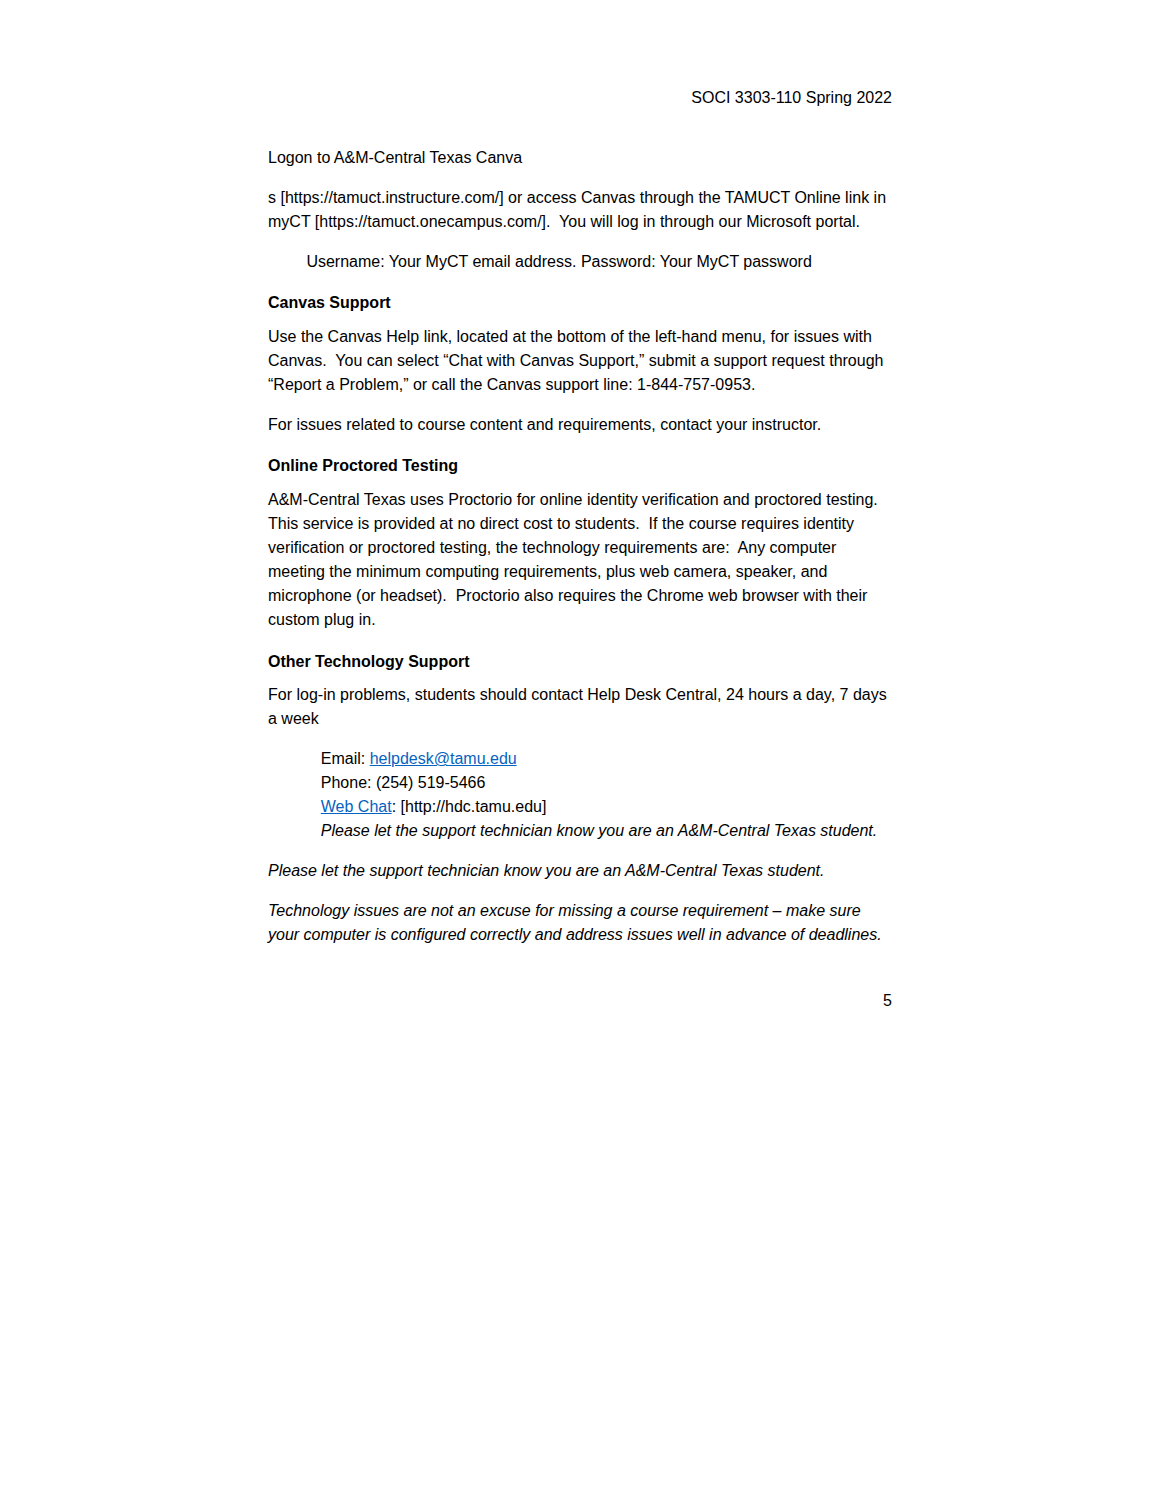SOCI 3303-110 Spring 2022
Logon to A&M-Central Texas Canva
s [https://tamuct.instructure.com/] or access Canvas through the TAMUCT Online link in myCT [https://tamuct.onecampus.com/]. You will log in through our Microsoft portal.
Username: Your MyCT email address. Password: Your MyCT password
Canvas Support
Use the Canvas Help link, located at the bottom of the left-hand menu, for issues with Canvas. You can select “Chat with Canvas Support,” submit a support request through “Report a Problem,” or call the Canvas support line: 1-844-757-0953.
For issues related to course content and requirements, contact your instructor.
Online Proctored Testing
A&M-Central Texas uses Proctorio for online identity verification and proctored testing. This service is provided at no direct cost to students. If the course requires identity verification or proctored testing, the technology requirements are: Any computer meeting the minimum computing requirements, plus web camera, speaker, and microphone (or headset). Proctorio also requires the Chrome web browser with their custom plug in.
Other Technology Support
For log-in problems, students should contact Help Desk Central, 24 hours a day, 7 days a week
Email: helpdesk@tamu.edu
Phone: (254) 519-5466
Web Chat: [http://hdc.tamu.edu]
Please let the support technician know you are an A&M-Central Texas student.
Please let the support technician know you are an A&M-Central Texas student.
Technology issues are not an excuse for missing a course requirement – make sure your computer is configured correctly and address issues well in advance of deadlines.
5